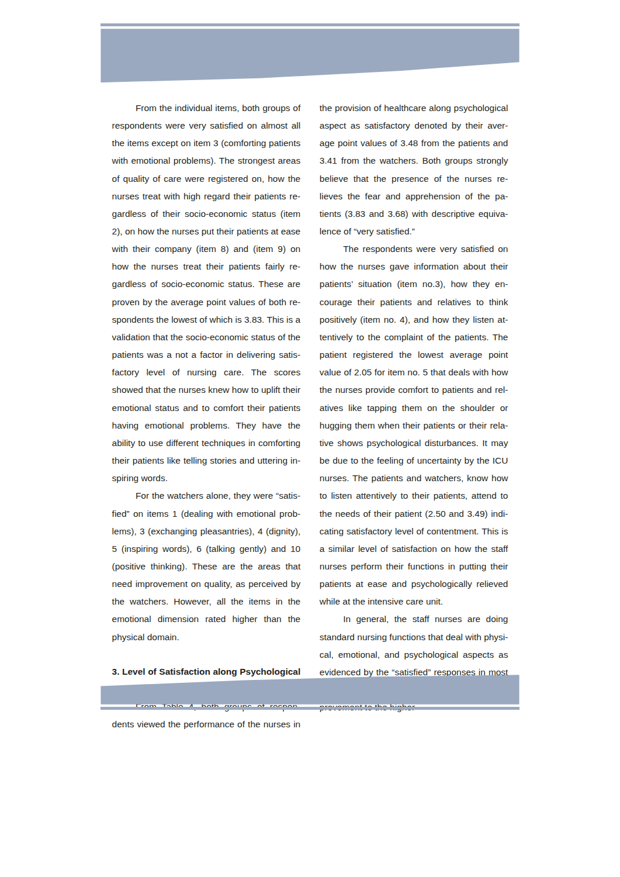From the individual items, both groups of respondents were very satisfied on almost all the items except on item 3 (comforting patients with emotional problems). The strongest areas of quality of care were registered on, how the nurses treat with high regard their patients regardless of their socio-economic status (item 2), on how the nurses put their patients at ease with their company (item 8) and (item 9) on how the nurses treat their patients fairly regardless of socio-economic status. These are proven by the average point values of both respondents the lowest of which is 3.83. This is a validation that the socio-economic status of the patients was a not a factor in delivering satisfactory level of nursing care. The scores showed that the nurses knew how to uplift their emotional status and to comfort their patients having emotional problems. They have the ability to use different techniques in comforting their patients like telling stories and uttering inspiring words.
For the watchers alone, they were “satisfied” on items 1 (dealing with emotional problems), 3 (exchanging pleasantries), 4 (dignity), 5 (inspiring words), 6 (talking gently) and 10 (positive thinking). These are the areas that need improvement on quality, as perceived by the watchers. However, all the items in the emotional dimension rated higher than the physical domain.
3. Level of Satisfaction along Psychological Dimension
From Table 4, both groups of respondents viewed the performance of the nurses in the provision of healthcare along psychological aspect as satisfactory denoted by their average point values of 3.48 from the patients and 3.41 from the watchers. Both groups strongly believe that the presence of the nurses relieves the fear and apprehension of the patients (3.83 and 3.68) with descriptive equivalence of “very satisfied.”
The respondents were very satisfied on how the nurses gave information about their patients’ situation (item no.3), how they encourage their patients and relatives to think positively (item no. 4), and how they listen attentively to the complaint of the patients. The patient registered the lowest average point value of 2.05 for item no. 5 that deals with how the nurses provide comfort to patients and relatives like tapping them on the shoulder or hugging them when their patients or their relative shows psychological disturbances. It may be due to the feeling of uncertainty by the ICU nurses. The patients and watchers, know how to listen attentively to their patients, attend to the needs of their patient (2.50 and 3.49) indicating satisfactory level of contentment. This is a similar level of satisfaction on how the staff nurses perform their functions in putting their patients at ease and psychologically relieved while at the intensive care unit.
In general, the staff nurses are doing standard nursing functions that deal with physical, emotional, and psychological aspects as evidenced by the “satisfied” responses in most of the items. This level shows a room for improvement to the higher